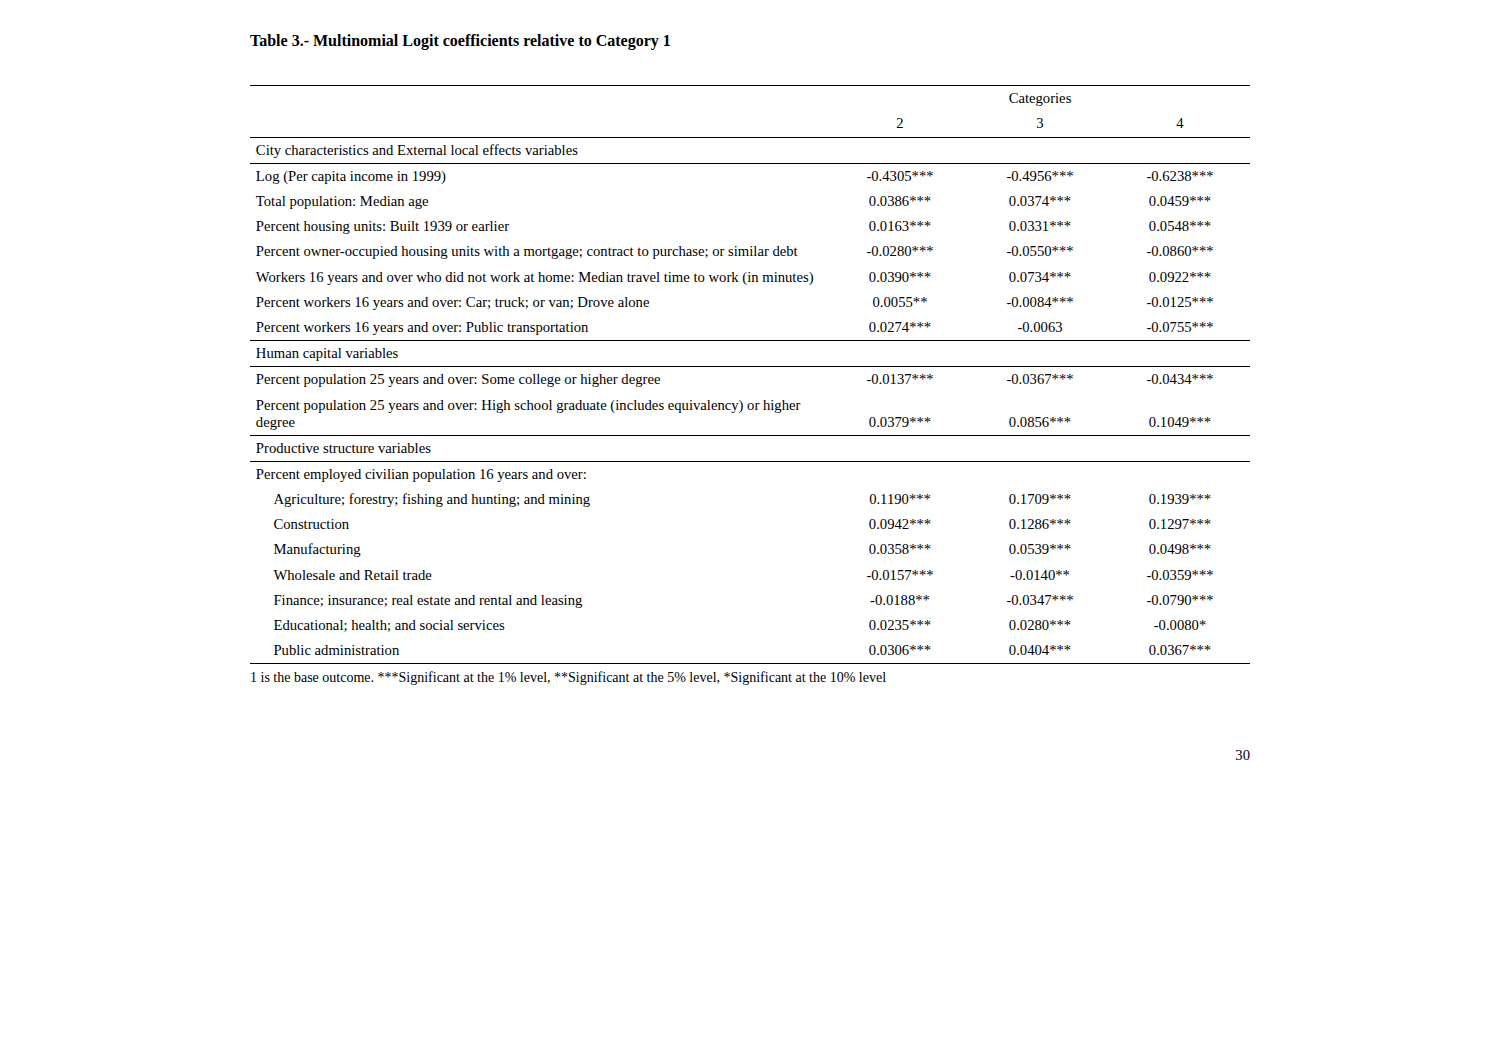Table 3.- Multinomial Logit coefficients relative to Category 1
| | Categories |
| --- | --- |
| | 2 | 3 | 4 |
| City characteristics and External local effects variables |
| Log (Per capita income in 1999) | -0.4305*** | -0.4956*** | -0.6238*** |
| Total population: Median age | 0.0386*** | 0.0374*** | 0.0459*** |
| Percent housing units: Built 1939 or earlier | 0.0163*** | 0.0331*** | 0.0548*** |
| Percent owner-occupied housing units with a mortgage; contract to purchase; or similar debt | -0.0280*** | -0.0550*** | -0.0860*** |
| Workers 16 years and over who did not work at home: Median travel time to work (in minutes) | 0.0390*** | 0.0734*** | 0.0922*** |
| Percent workers 16 years and over: Car; truck; or van; Drove alone | 0.0055** | -0.0084*** | -0.0125*** |
| Percent workers 16 years and over: Public transportation | 0.0274*** | -0.0063 | -0.0755*** |
| Human capital variables |
| Percent population 25 years and over: Some college or higher degree | -0.0137*** | -0.0367*** | -0.0434*** |
| Percent population 25 years and over: High school graduate (includes equivalency) or higher degree | 0.0379*** | 0.0856*** | 0.1049*** |
| Productive structure variables |
| Percent employed civilian population 16 years and over: | | | |
| Agriculture; forestry; fishing and hunting; and mining | 0.1190*** | 0.1709*** | 0.1939*** |
| Construction | 0.0942*** | 0.1286*** | 0.1297*** |
| Manufacturing | 0.0358*** | 0.0539*** | 0.0498*** |
| Wholesale and Retail trade | -0.0157*** | -0.0140** | -0.0359*** |
| Finance; insurance; real estate and rental and leasing | -0.0188** | -0.0347*** | -0.0790*** |
| Educational; health; and social services | 0.0235*** | 0.0280*** | -0.0080* |
| Public administration | 0.0306*** | 0.0404*** | 0.0367*** |
1 is the base outcome. ***Significant at the 1% level, **Significant at the 5% level, *Significant at the 10% level
30